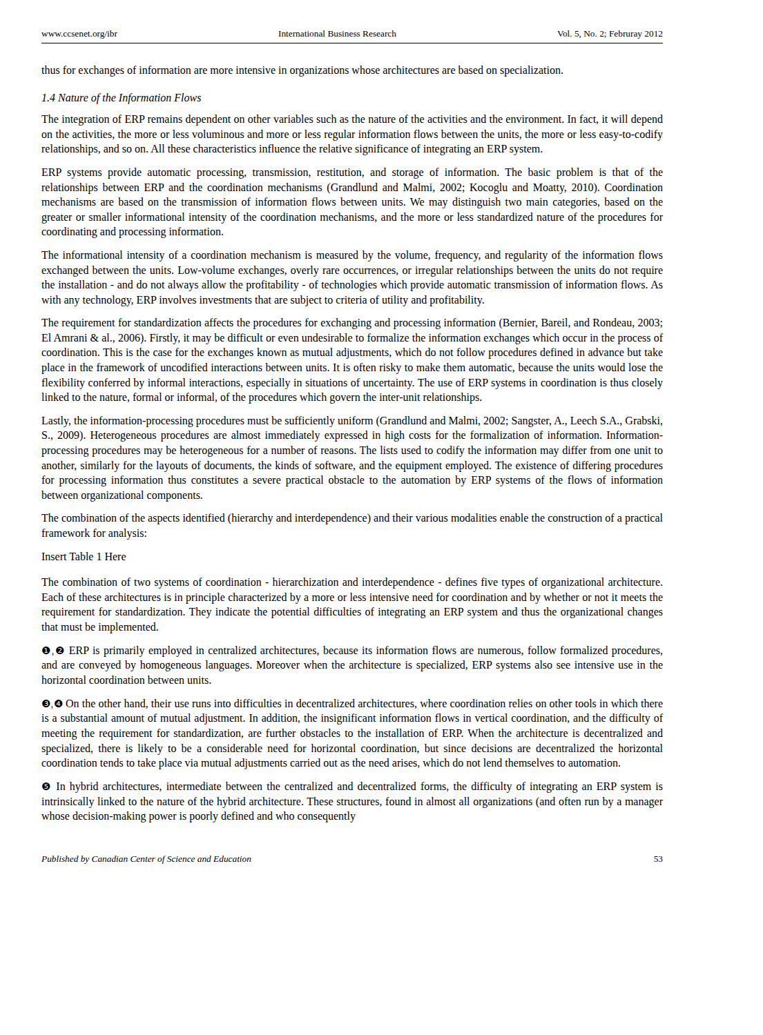www.ccsenet.org/ibr International Business Research Vol. 5, No. 2; Februray 2012
thus for exchanges of information are more intensive in organizations whose architectures are based on specialization.
1.4 Nature of the Information Flows
The integration of ERP remains dependent on other variables such as the nature of the activities and the environment. In fact, it will depend on the activities, the more or less voluminous and more or less regular information flows between the units, the more or less easy-to-codify relationships, and so on. All these characteristics influence the relative significance of integrating an ERP system.
ERP systems provide automatic processing, transmission, restitution, and storage of information. The basic problem is that of the relationships between ERP and the coordination mechanisms (Grandlund and Malmi, 2002; Kocoglu and Moatty, 2010). Coordination mechanisms are based on the transmission of information flows between units. We may distinguish two main categories, based on the greater or smaller informational intensity of the coordination mechanisms, and the more or less standardized nature of the procedures for coordinating and processing information.
The informational intensity of a coordination mechanism is measured by the volume, frequency, and regularity of the information flows exchanged between the units. Low-volume exchanges, overly rare occurrences, or irregular relationships between the units do not require the installation - and do not always allow the profitability - of technologies which provide automatic transmission of information flows. As with any technology, ERP involves investments that are subject to criteria of utility and profitability.
The requirement for standardization affects the procedures for exchanging and processing information (Bernier, Bareil, and Rondeau, 2003; El Amrani & al., 2006). Firstly, it may be difficult or even undesirable to formalize the information exchanges which occur in the process of coordination. This is the case for the exchanges known as mutual adjustments, which do not follow procedures defined in advance but take place in the framework of uncodified interactions between units. It is often risky to make them automatic, because the units would lose the flexibility conferred by informal interactions, especially in situations of uncertainty. The use of ERP systems in coordination is thus closely linked to the nature, formal or informal, of the procedures which govern the inter-unit relationships.
Lastly, the information-processing procedures must be sufficiently uniform (Grandlund and Malmi, 2002; Sangster, A., Leech S.A., Grabski, S., 2009). Heterogeneous procedures are almost immediately expressed in high costs for the formalization of information. Information-processing procedures may be heterogeneous for a number of reasons. The lists used to codify the information may differ from one unit to another, similarly for the layouts of documents, the kinds of software, and the equipment employed. The existence of differing procedures for processing information thus constitutes a severe practical obstacle to the automation by ERP systems of the flows of information between organizational components.
The combination of the aspects identified (hierarchy and interdependence) and their various modalities enable the construction of a practical framework for analysis:
Insert Table 1 Here
The combination of two systems of coordination - hierarchization and interdependence - defines five types of organizational architecture. Each of these architectures is in principle characterized by a more or less intensive need for coordination and by whether or not it meets the requirement for standardization. They indicate the potential difficulties of integrating an ERP system and thus the organizational changes that must be implemented.
❶,❷ ERP is primarily employed in centralized architectures, because its information flows are numerous, follow formalized procedures, and are conveyed by homogeneous languages. Moreover when the architecture is specialized, ERP systems also see intensive use in the horizontal coordination between units.
❸,❹ On the other hand, their use runs into difficulties in decentralized architectures, where coordination relies on other tools in which there is a substantial amount of mutual adjustment. In addition, the insignificant information flows in vertical coordination, and the difficulty of meeting the requirement for standardization, are further obstacles to the installation of ERP. When the architecture is decentralized and specialized, there is likely to be a considerable need for horizontal coordination, but since decisions are decentralized the horizontal coordination tends to take place via mutual adjustments carried out as the need arises, which do not lend themselves to automation.
❺ In hybrid architectures, intermediate between the centralized and decentralized forms, the difficulty of integrating an ERP system is intrinsically linked to the nature of the hybrid architecture. These structures, found in almost all organizations (and often run by a manager whose decision-making power is poorly defined and who consequently
Published by Canadian Center of Science and Education 53